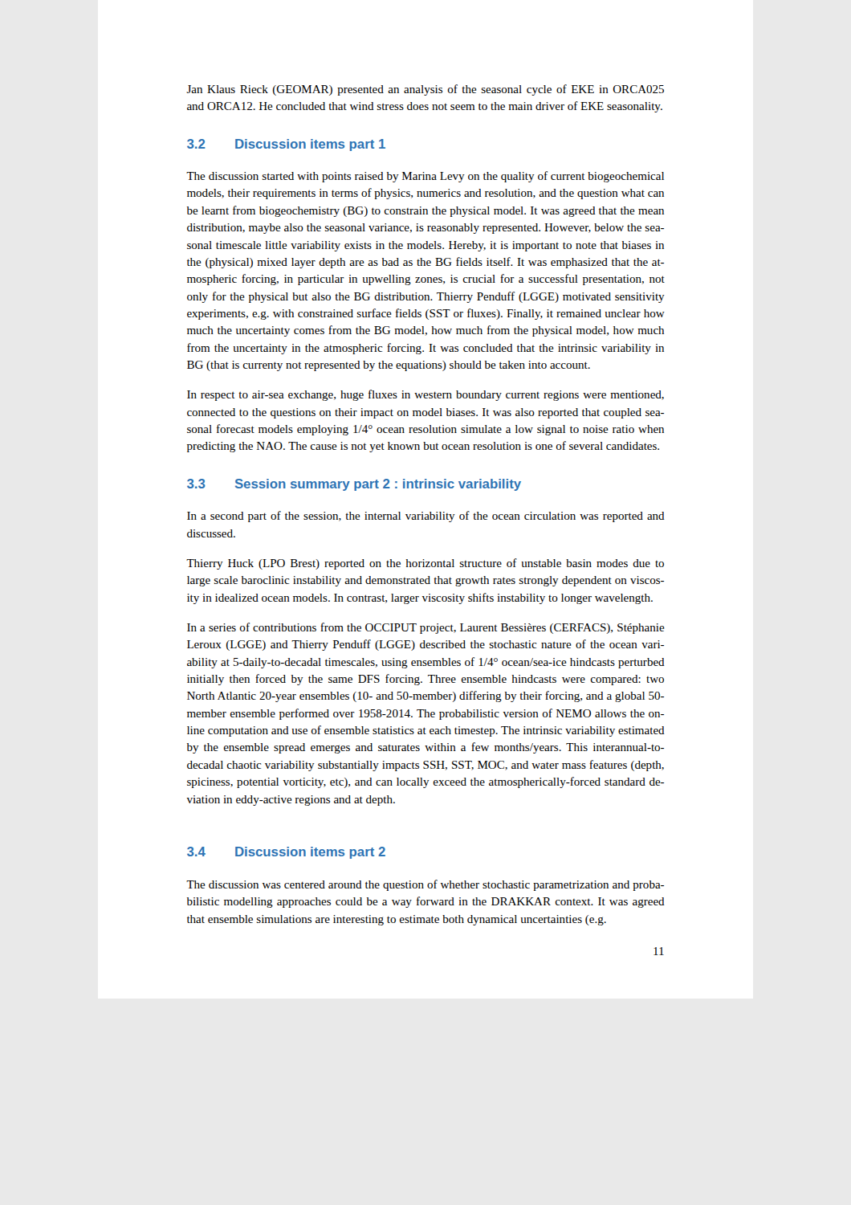Jan Klaus Rieck (GEOMAR) presented an analysis of the seasonal cycle of EKE in ORCA025 and ORCA12. He concluded that wind stress does not seem to the main driver of EKE seasonality.
3.2 Discussion items part 1
The discussion started with points raised by Marina Levy on the quality of current biogeochemical models, their requirements in terms of physics, numerics and resolution, and the question what can be learnt from biogeochemistry (BG) to constrain the physical model. It was agreed that the mean distribution, maybe also the seasonal variance, is reasonably represented. However, below the seasonal timescale little variability exists in the models. Hereby, it is important to note that biases in the (physical) mixed layer depth are as bad as the BG fields itself. It was emphasized that the atmospheric forcing, in particular in upwelling zones, is crucial for a successful presentation, not only for the physical but also the BG distribution. Thierry Penduff (LGGE) motivated sensitivity experiments, e.g. with constrained surface fields (SST or fluxes). Finally, it remained unclear how much the uncertainty comes from the BG model, how much from the physical model, how much from the uncertainty in the atmospheric forcing. It was concluded that the intrinsic variability in BG (that is currenty not represented by the equations) should be taken into account.
In respect to air-sea exchange, huge fluxes in western boundary current regions were mentioned, connected to the questions on their impact on model biases. It was also reported that coupled seasonal forecast models employing 1/4° ocean resolution simulate a low signal to noise ratio when predicting the NAO. The cause is not yet known but ocean resolution is one of several candidates.
3.3 Session summary part 2 : intrinsic variability
In a second part of the session, the internal variability of the ocean circulation was reported and discussed.
Thierry Huck (LPO Brest) reported on the horizontal structure of unstable basin modes due to large scale baroclinic instability and demonstrated that growth rates strongly dependent on viscosity in idealized ocean models. In contrast, larger viscosity shifts instability to longer wavelength.
In a series of contributions from the OCCIPUT project, Laurent Bessières (CERFACS), Stéphanie Leroux (LGGE) and Thierry Penduff (LGGE) described the stochastic nature of the ocean variability at 5-daily-to-decadal timescales, using ensembles of 1/4° ocean/sea-ice hindcasts perturbed initially then forced by the same DFS forcing. Three ensemble hindcasts were compared: two North Atlantic 20-year ensembles (10- and 50-member) differing by their forcing, and a global 50-member ensemble performed over 1958-2014. The probabilistic version of NEMO allows the online computation and use of ensemble statistics at each timestep. The intrinsic variability estimated by the ensemble spread emerges and saturates within a few months/years. This interannual-to-decadal chaotic variability substantially impacts SSH, SST, MOC, and water mass features (depth, spiciness, potential vorticity, etc), and can locally exceed the atmospherically-forced standard deviation in eddy-active regions and at depth.
3.4 Discussion items part 2
The discussion was centered around the question of whether stochastic parametrization and probabilistic modelling approaches could be a way forward in the DRAKKAR context. It was agreed that ensemble simulations are interesting to estimate both dynamical uncertainties (e.g.
11